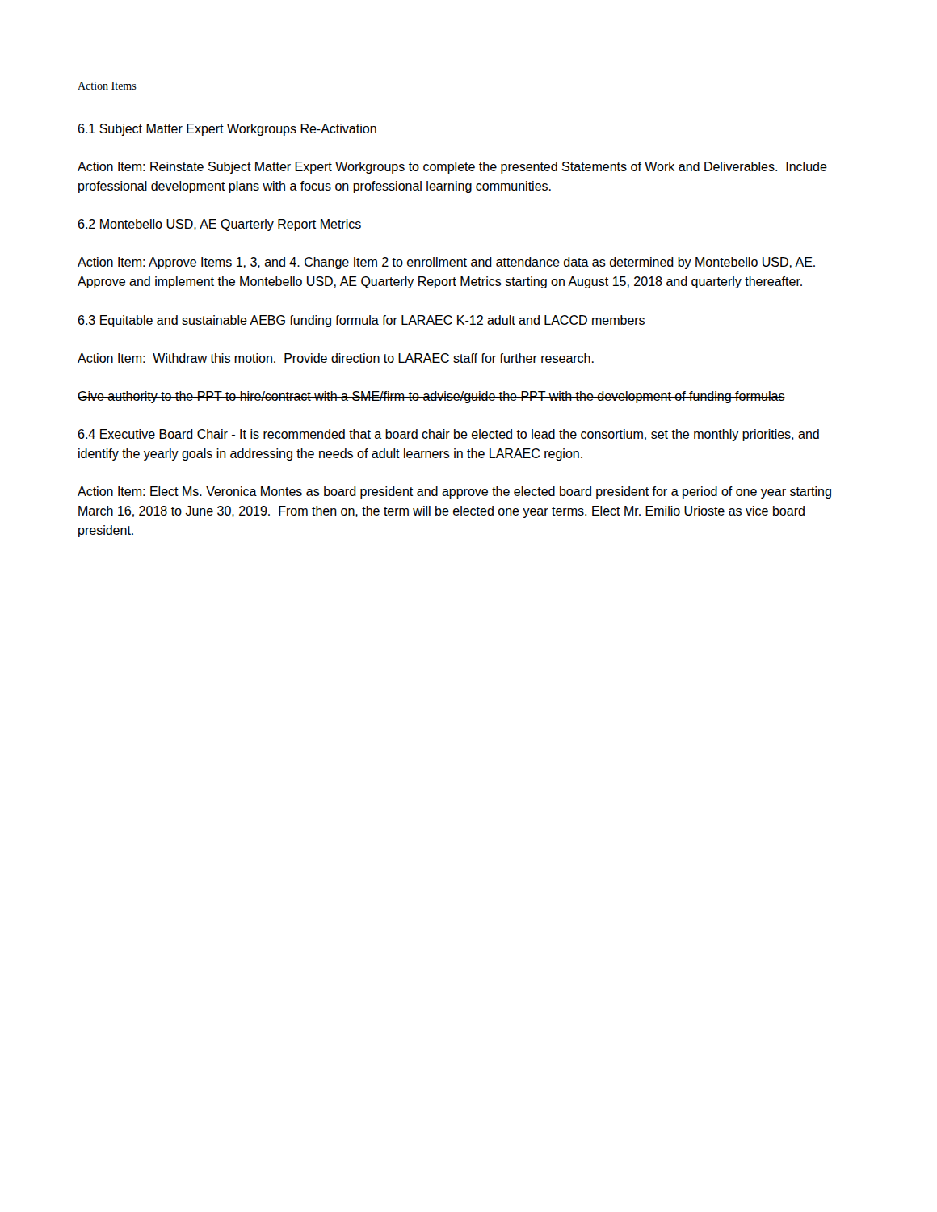Action Items
6.1 Subject Matter Expert Workgroups Re-Activation
Action Item: Reinstate Subject Matter Expert Workgroups to complete the presented Statements of Work and Deliverables. Include professional development plans with a focus on professional learning communities.
6.2 Montebello USD, AE Quarterly Report Metrics
Action Item: Approve Items 1, 3, and 4. Change Item 2 to enrollment and attendance data as determined by Montebello USD, AE. Approve and implement the Montebello USD, AE Quarterly Report Metrics starting on August 15, 2018 and quarterly thereafter.
6.3 Equitable and sustainable AEBG funding formula for LARAEC K-12 adult and LACCD members
Action Item: Withdraw this motion. Provide direction to LARAEC staff for further research.
Give authority to the PPT to hire/contract with a SME/firm to advise/guide the PPT with the development of funding formulas
6.4 Executive Board Chair - It is recommended that a board chair be elected to lead the consortium, set the monthly priorities, and identify the yearly goals in addressing the needs of adult learners in the LARAEC region.
Action Item: Elect Ms. Veronica Montes as board president and approve the elected board president for a period of one year starting March 16, 2018 to June 30, 2019. From then on, the term will be elected one year terms. Elect Mr. Emilio Urioste as vice board president.